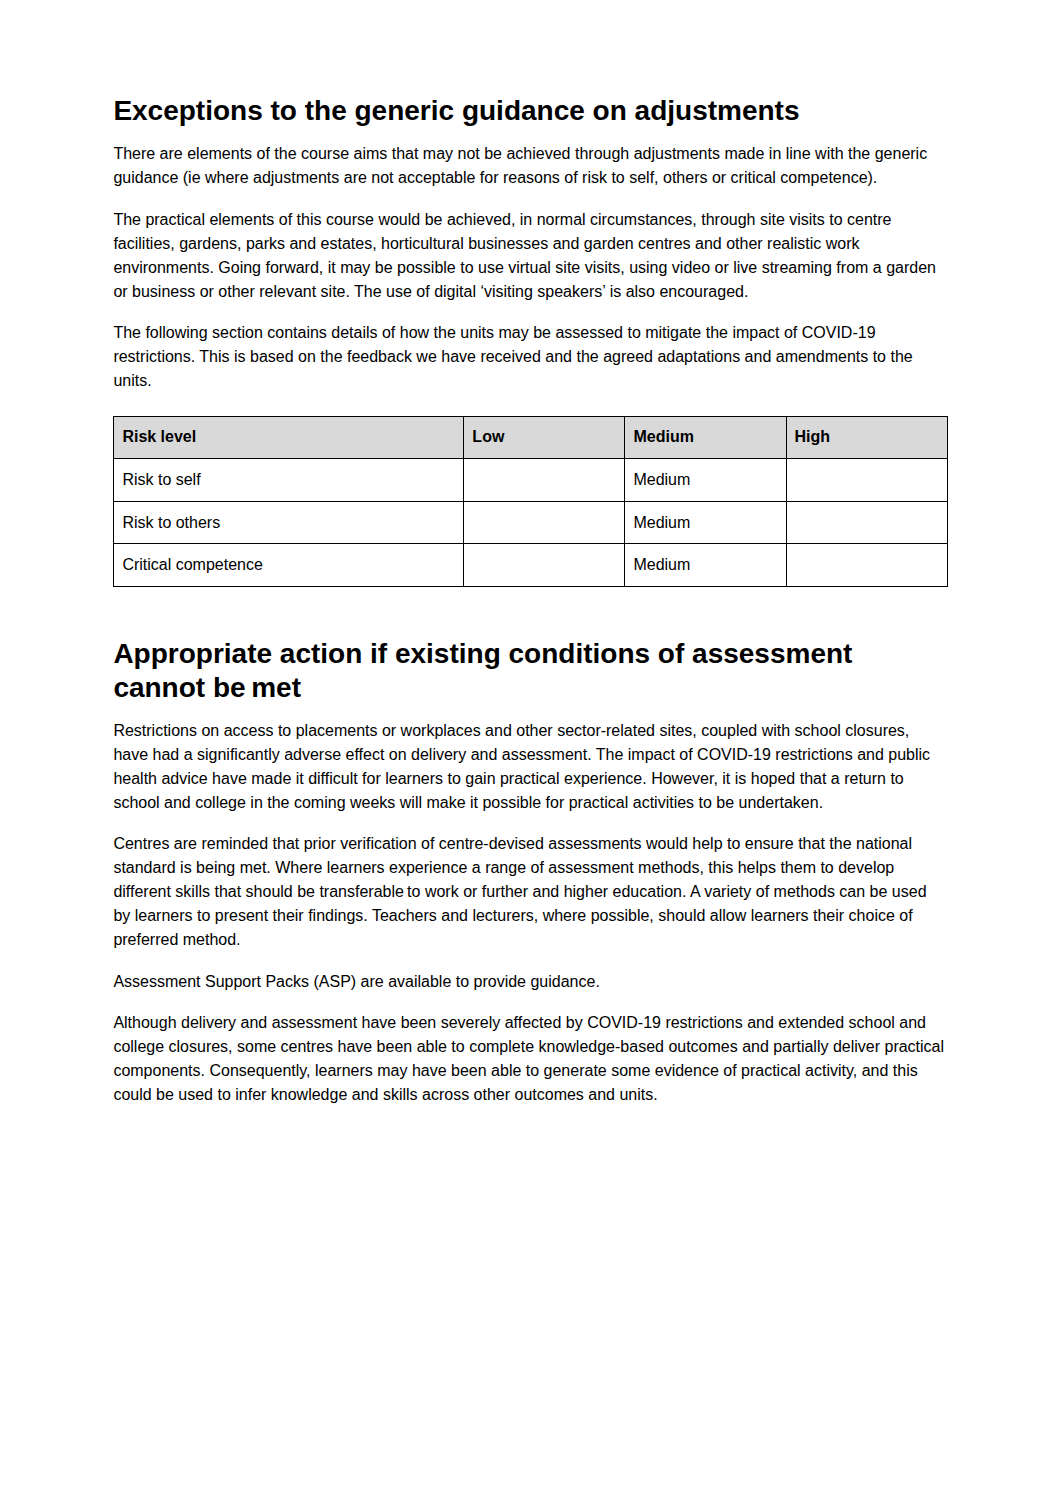Exceptions to the generic guidance on adjustments
There are elements of the course aims that may not be achieved through adjustments made in line with the generic guidance (ie where adjustments are not acceptable for reasons of risk to self, others or critical competence).
The practical elements of this course would be achieved, in normal circumstances, through site visits to centre facilities, gardens, parks and estates, horticultural businesses and garden centres and other realistic work environments. Going forward, it may be possible to use virtual site visits, using video or live streaming from a garden or business or other relevant site. The use of digital ‘visiting speakers’ is also encouraged.
The following section contains details of how the units may be assessed to mitigate the impact of COVID-19 restrictions. This is based on the feedback we have received and the agreed adaptations and amendments to the units.
| Risk level | Low | Medium | High |
| --- | --- | --- | --- |
| Risk to self | | Medium | |
| Risk to others | | Medium | |
| Critical competence | | Medium | |
Appropriate action if existing conditions of assessment cannot be met
Restrictions on access to placements or workplaces and other sector-related sites, coupled with school closures, have had a significantly adverse effect on delivery and assessment. The impact of COVID-19 restrictions and public health advice have made it difficult for learners to gain practical experience. However, it is hoped that a return to school and college in the coming weeks will make it possible for practical activities to be undertaken.
Centres are reminded that prior verification of centre-devised assessments would help to ensure that the national standard is being met. Where learners experience a range of assessment methods, this helps them to develop different skills that should be transferable to work or further and higher education. A variety of methods can be used by learners to present their findings. Teachers and lecturers, where possible, should allow learners their choice of preferred method.
Assessment Support Packs (ASP) are available to provide guidance.
Although delivery and assessment have been severely affected by COVID-19 restrictions and extended school and college closures, some centres have been able to complete knowledge-based outcomes and partially deliver practical components. Consequently, learners may have been able to generate some evidence of practical activity, and this could be used to infer knowledge and skills across other outcomes and units.